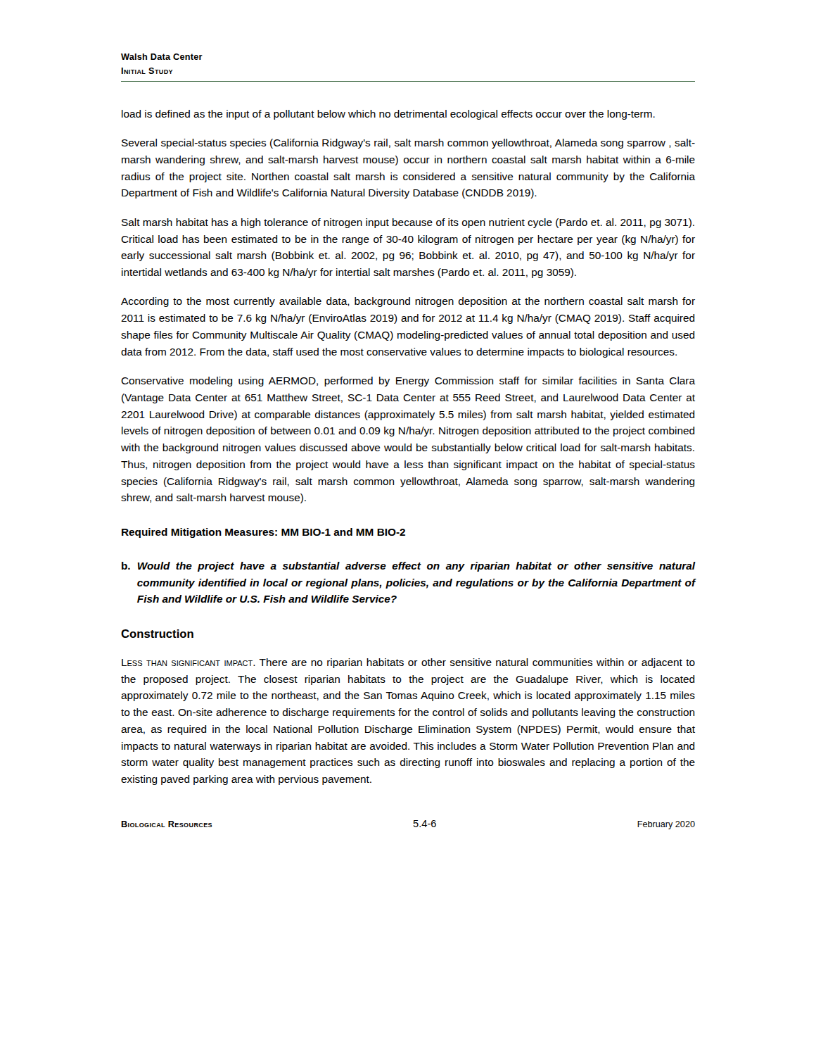Walsh Data Center
Initial Study
load is defined as the input of a pollutant below which no detrimental ecological effects occur over the long-term.
Several special-status species (California Ridgway's rail, salt marsh common yellowthroat, Alameda song sparrow , salt-marsh wandering shrew, and salt-marsh harvest mouse) occur in northern coastal salt marsh habitat within a 6-mile radius of the project site. Northen coastal salt marsh is considered a sensitive natural community by the California Department of Fish and Wildlife's California Natural Diversity Database (CNDDB 2019).
Salt marsh habitat has a high tolerance of nitrogen input because of its open nutrient cycle (Pardo et. al. 2011, pg 3071). Critical load has been estimated to be in the range of 30-40 kilogram of nitrogen per hectare per year (kg N/ha/yr) for early successional salt marsh (Bobbink et. al. 2002, pg 96; Bobbink et. al. 2010, pg 47), and 50-100 kg N/ha/yr for intertidal wetlands and 63-400 kg N/ha/yr for intertial salt marshes (Pardo et. al. 2011, pg 3059).
According to the most currently available data, background nitrogen deposition at the northern coastal salt marsh for 2011 is estimated to be 7.6 kg N/ha/yr (EnviroAtlas 2019) and for 2012 at 11.4 kg N/ha/yr (CMAQ 2019). Staff acquired shape files for Community Multiscale Air Quality (CMAQ) modeling-predicted values of annual total deposition and used data from 2012. From the data, staff used the most conservative values to determine impacts to biological resources.
Conservative modeling using AERMOD, performed by Energy Commission staff for similar facilities in Santa Clara (Vantage Data Center at 651 Matthew Street, SC-1 Data Center at 555 Reed Street, and Laurelwood Data Center at 2201 Laurelwood Drive) at comparable distances (approximately 5.5 miles) from salt marsh habitat, yielded estimated levels of nitrogen deposition of between 0.01 and 0.09 kg N/ha/yr. Nitrogen deposition attributed to the project combined with the background nitrogen values discussed above would be substantially below critical load for salt-marsh habitats. Thus, nitrogen deposition from the project would have a less than significant impact on the habitat of special-status species (California Ridgway's rail, salt marsh common yellowthroat, Alameda song sparrow, salt-marsh wandering shrew, and salt-marsh harvest mouse).
Required Mitigation Measures: MM BIO-1 and MM BIO-2
b. Would the project have a substantial adverse effect on any riparian habitat or other sensitive natural community identified in local or regional plans, policies, and regulations or by the California Department of Fish and Wildlife or U.S. Fish and Wildlife Service?
Construction
Less than significant impact. There are no riparian habitats or other sensitive natural communities within or adjacent to the proposed project. The closest riparian habitats to the project are the Guadalupe River, which is located approximately 0.72 mile to the northeast, and the San Tomas Aquino Creek, which is located approximately 1.15 miles to the east. On-site adherence to discharge requirements for the control of solids and pollutants leaving the construction area, as required in the local National Pollution Discharge Elimination System (NPDES) Permit, would ensure that impacts to natural waterways in riparian habitat are avoided. This includes a Storm Water Pollution Prevention Plan and storm water quality best management practices such as directing runoff into bioswales and replacing a portion of the existing paved parking area with pervious pavement.
Biological Resources
5.4-6
February 2020